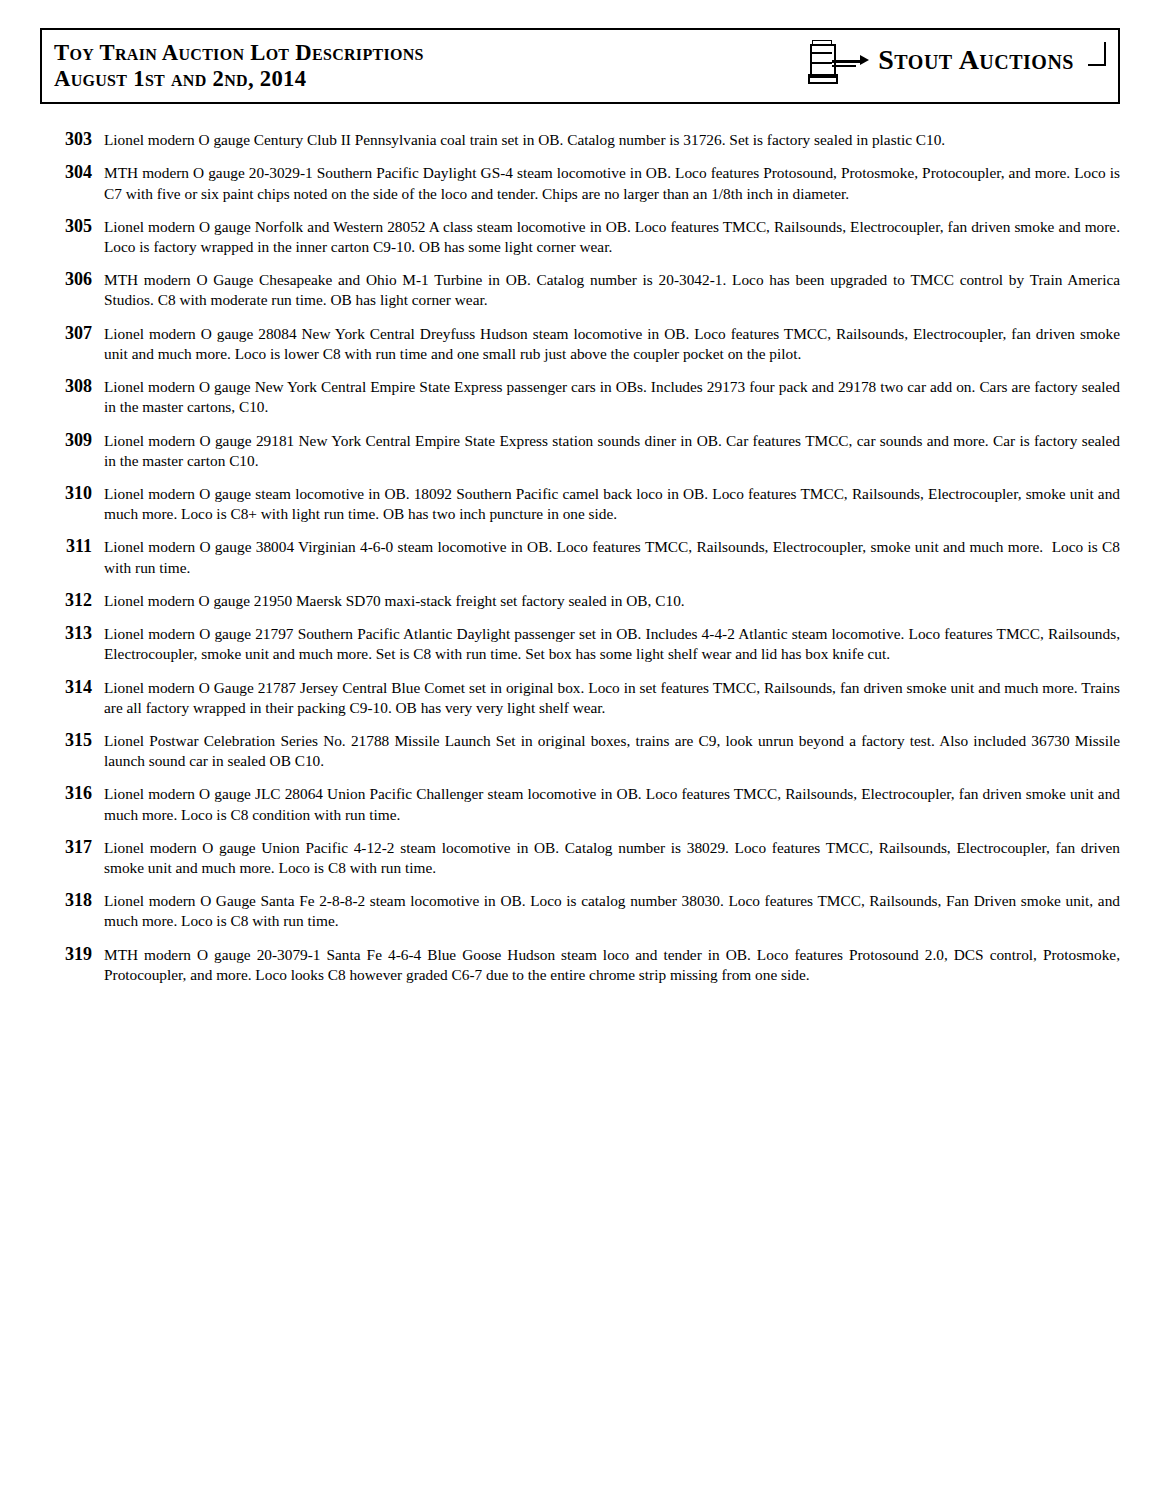Toy Train Auction Lot Descriptions August 1st and 2nd, 2014
Stout Auctions
303
Lionel modern O gauge Century Club II Pennsylvania coal train set in OB. Catalog number is 31726. Set is factory sealed in plastic C10.
304
MTH modern O gauge 20-3029-1 Southern Pacific Daylight GS-4 steam locomotive in OB. Loco features Protosound, Protosmoke, Protocoupler, and more. Loco is C7 with five or six paint chips noted on the side of the loco and tender. Chips are no larger than an 1/8th inch in diameter.
305
Lionel modern O gauge Norfolk and Western 28052 A class steam locomotive in OB. Loco features TMCC, Railsounds, Electrocoupler, fan driven smoke and more. Loco is factory wrapped in the inner carton C9-10. OB has some light corner wear.
306
MTH modern O Gauge Chesapeake and Ohio M-1 Turbine in OB. Catalog number is 20-3042-1. Loco has been upgraded to TMCC control by Train America Studios. C8 with moderate run time. OB has light corner wear.
307
Lionel modern O gauge 28084 New York Central Dreyfuss Hudson steam locomotive in OB. Loco features TMCC, Railsounds, Electrocoupler, fan driven smoke unit and much more. Loco is lower C8 with run time and one small rub just above the coupler pocket on the pilot.
308
Lionel modern O gauge New York Central Empire State Express passenger cars in OBs. Includes 29173 four pack and 29178 two car add on. Cars are factory sealed in the master cartons, C10.
309
Lionel modern O gauge 29181 New York Central Empire State Express station sounds diner in OB. Car features TMCC, car sounds and more. Car is factory sealed in the master carton C10.
310
Lionel modern O gauge steam locomotive in OB. 18092 Southern Pacific camel back loco in OB. Loco features TMCC, Railsounds, Electrocoupler, smoke unit and much more. Loco is C8+ with light run time. OB has two inch puncture in one side.
311
Lionel modern O gauge 38004 Virginian 4-6-0 steam locomotive in OB. Loco features TMCC, Railsounds, Electrocoupler, smoke unit and much more. Loco is C8 with run time.
312
Lionel modern O gauge 21950 Maersk SD70 maxi-stack freight set factory sealed in OB, C10.
313
Lionel modern O gauge 21797 Southern Pacific Atlantic Daylight passenger set in OB. Includes 4-4-2 Atlantic steam locomotive. Loco features TMCC, Railsounds, Electrocoupler, smoke unit and much more. Set is C8 with run time. Set box has some light shelf wear and lid has box knife cut.
314
Lionel modern O Gauge 21787 Jersey Central Blue Comet set in original box. Loco in set features TMCC, Railsounds, fan driven smoke unit and much more. Trains are all factory wrapped in their packing C9-10. OB has very very light shelf wear.
315
Lionel Postwar Celebration Series No. 21788 Missile Launch Set in original boxes, trains are C9, look unrun beyond a factory test. Also included 36730 Missile launch sound car in sealed OB C10.
316
Lionel modern O gauge JLC 28064 Union Pacific Challenger steam locomotive in OB. Loco features TMCC, Railsounds, Electrocoupler, fan driven smoke unit and much more. Loco is C8 condition with run time.
317
Lionel modern O gauge Union Pacific 4-12-2 steam locomotive in OB. Catalog number is 38029. Loco features TMCC, Railsounds, Electrocoupler, fan driven smoke unit and much more. Loco is C8 with run time.
318
Lionel modern O Gauge Santa Fe 2-8-8-2 steam locomotive in OB. Loco is catalog number 38030. Loco features TMCC, Railsounds, Fan Driven smoke unit, and much more. Loco is C8 with run time.
319
MTH modern O gauge 20-3079-1 Santa Fe 4-6-4 Blue Goose Hudson steam loco and tender in OB. Loco features Protosound 2.0, DCS control, Protosmoke, Protocoupler, and more. Loco looks C8 however graded C6-7 due to the entire chrome strip missing from one side.